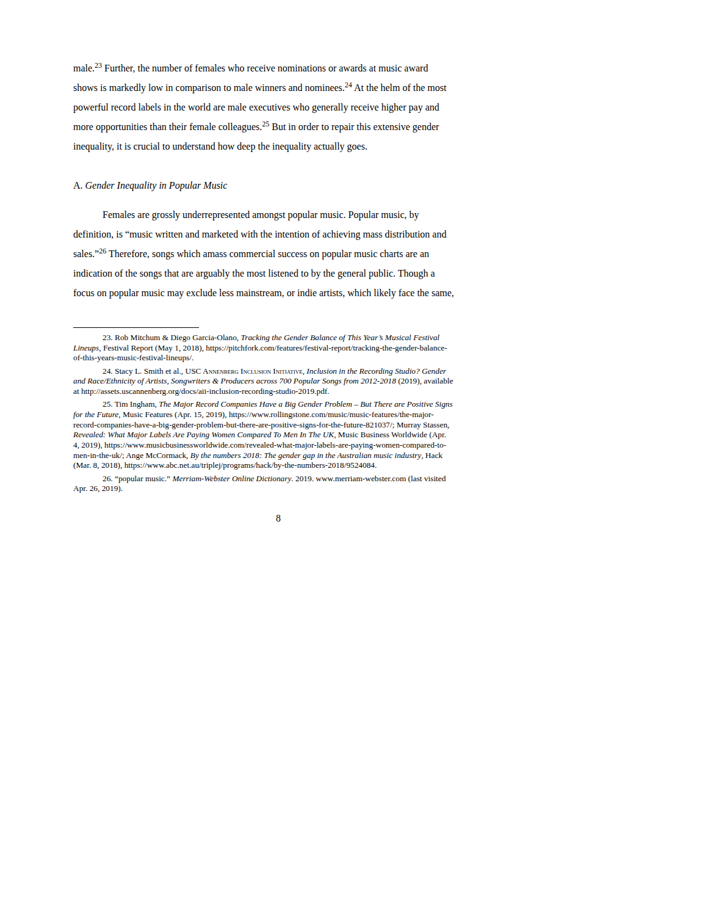male.23 Further, the number of females who receive nominations or awards at music award shows is markedly low in comparison to male winners and nominees.24 At the helm of the most powerful record labels in the world are male executives who generally receive higher pay and more opportunities than their female colleagues.25 But in order to repair this extensive gender inequality, it is crucial to understand how deep the inequality actually goes.
A. Gender Inequality in Popular Music
Females are grossly underrepresented amongst popular music. Popular music, by definition, is “music written and marketed with the intention of achieving mass distribution and sales.”26 Therefore, songs which amass commercial success on popular music charts are an indication of the songs that are arguably the most listened to by the general public. Though a focus on popular music may exclude less mainstream, or indie artists, which likely face the same,
23. Rob Mitchum & Diego Garcia-Olano, Tracking the Gender Balance of This Year’s Musical Festival Lineups, Festival Report (May 1, 2018), https://pitchfork.com/features/festival-report/tracking-the-gender-balance-of-this-years-music-festival-lineups/.
24. Stacy L. Smith et al., USC Annenberg Inclusion Initiative, Inclusion in the Recording Studio? Gender and Race/Ethnicity of Artists, Songwriters & Producers across 700 Popular Songs from 2012-2018 (2019), available at http://assets.uscannenberg.org/docs/aii-inclusion-recording-studio-2019.pdf.
25. Tim Ingham, The Major Record Companies Have a Big Gender Problem – But There are Positive Signs for the Future, Music Features (Apr. 15, 2019), https://www.rollingstone.com/music/music-features/the-major-record-companies-have-a-big-gender-problem-but-there-are-positive-signs-for-the-future-821037/; Murray Stassen, Revealed: What Major Labels Are Paying Women Compared To Men In The UK, Music Business Worldwide (Apr. 4, 2019), https://www.musicbusinessworldwide.com/revealed-what-major-labels-are-paying-women-compared-to-men-in-the-uk/; Ange McCormack, By the numbers 2018: The gender gap in the Australian music industry, Hack (Mar. 8, 2018), https://www.abc.net.au/triplej/programs/hack/by-the-numbers-2018/9524084.
26. “popular music.” Merriam-Webster Online Dictionary. 2019. www.merriam-webster.com (last visited Apr. 26, 2019).
8